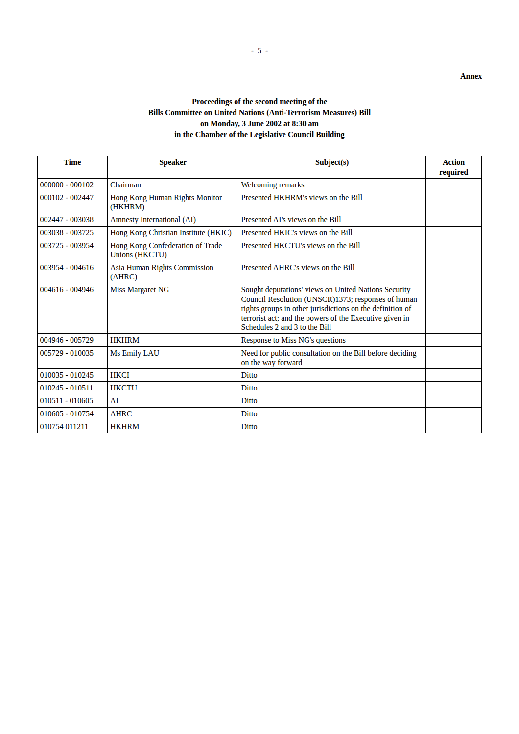- 5 -
Annex
Proceedings of the second meeting of the
Bills Committee on United Nations (Anti-Terrorism Measures) Bill
on Monday, 3 June 2002 at 8:30 am
in the Chamber of the Legislative Council Building
| Time | Speaker | Subject(s) | Action required |
| --- | --- | --- | --- |
| 000000 - 000102 | Chairman | Welcoming remarks | |
| 000102 - 002447 | Hong Kong Human Rights Monitor (HKHRM) | Presented HKHRM's views on the Bill | |
| 002447 - 003038 | Amnesty International (AI) | Presented AI's views on the Bill | |
| 003038 - 003725 | Hong Kong Christian Institute (HKIC) | Presented HKIC's views on the Bill | |
| 003725 - 003954 | Hong Kong Confederation of Trade Unions (HKCTU) | Presented HKCTU's views on the Bill | |
| 003954 - 004616 | Asia Human Rights Commission (AHRC) | Presented AHRC's views on the Bill | |
| 004616 - 004946 | Miss Margaret NG | Sought deputations' views on United Nations Security Council Resolution (UNSCR)1373; responses of human rights groups in other jurisdictions on the definition of terrorist act; and the powers of the Executive given in Schedules 2 and 3 to the Bill | |
| 004946 - 005729 | HKHRM | Response to Miss NG's questions | |
| 005729 - 010035 | Ms Emily LAU | Need for public consultation on the Bill before deciding on the way forward | |
| 010035 - 010245 | HKCI | Ditto | |
| 010245 - 010511 | HKCTU | Ditto | |
| 010511 - 010605 | AI | Ditto | |
| 010605 - 010754 | AHRC | Ditto | |
| 010754 011211 | HKHRM | Ditto | |